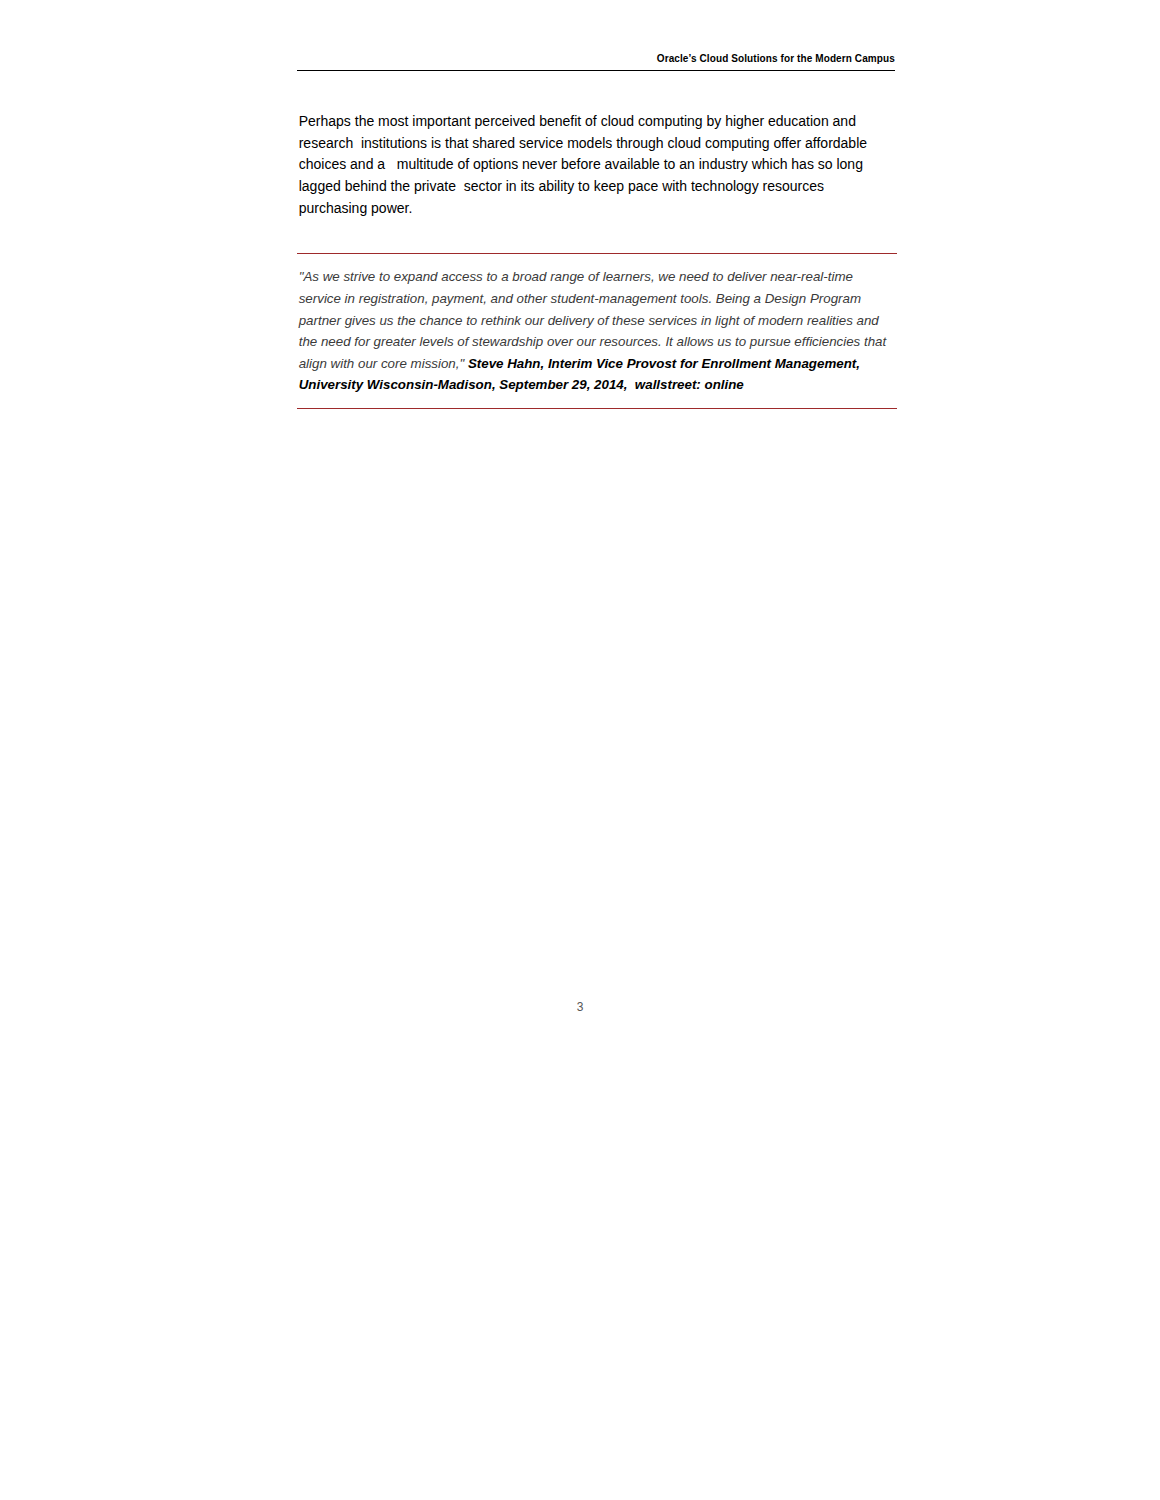Oracle’s Cloud Solutions for the Modern Campus
Perhaps the most important perceived benefit of cloud computing by higher education and research institutions is that shared service models through cloud computing offer affordable choices and a multitude of options never before available to an industry which has so long lagged behind the private sector in its ability to keep pace with technology resources purchasing power.
"As we strive to expand access to a broad range of learners, we need to deliver near-real-time service in registration, payment, and other student-management tools. Being a Design Program partner gives us the chance to rethink our delivery of these services in light of modern realities and the need for greater levels of stewardship over our resources. It allows us to pursue efficiencies that align with our core mission," Steve Hahn, Interim Vice Provost for Enrollment Management, University Wisconsin-Madison, September 29, 2014, wallstreet: online
3